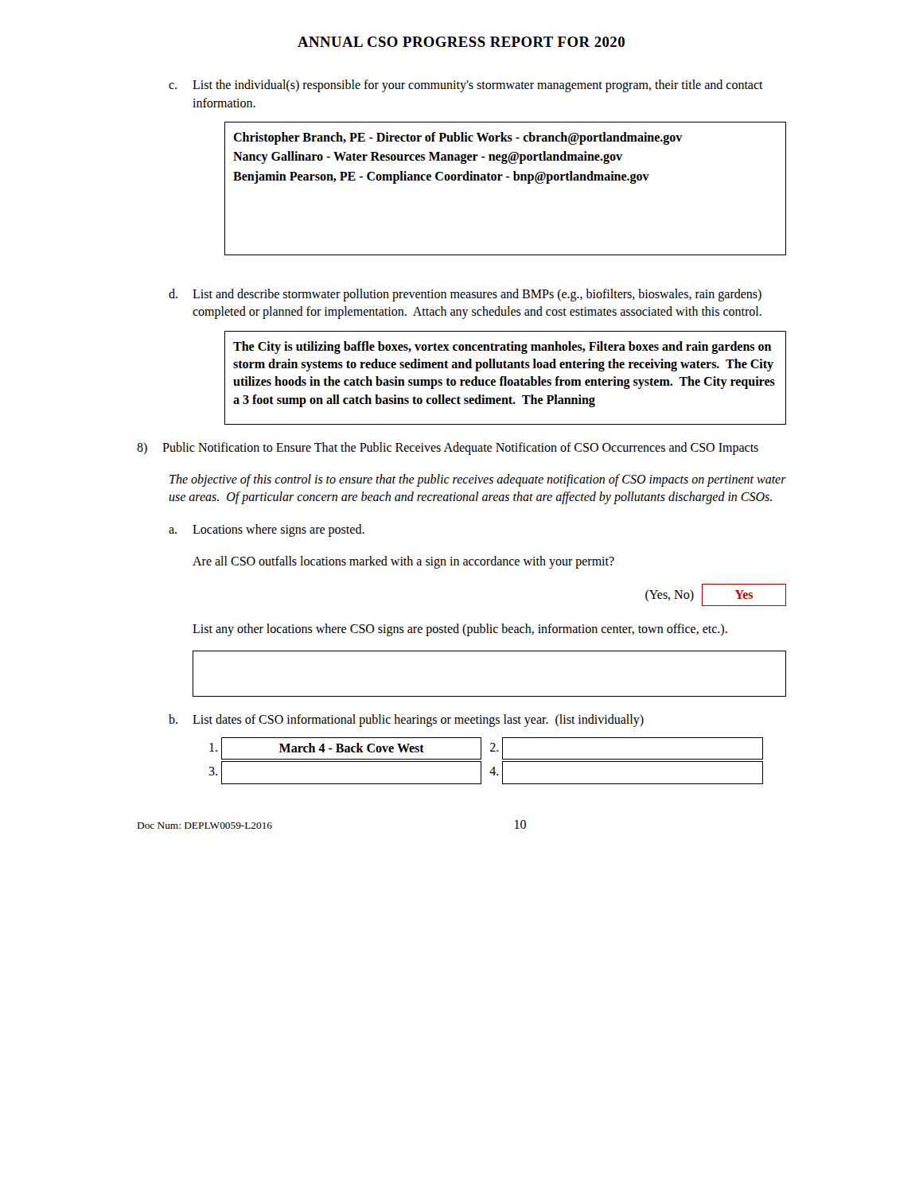ANNUAL CSO PROGRESS REPORT FOR 2020
c.
List the individual(s) responsible for your community's stormwater management program, their title and contact information.
Christopher Branch, PE - Director of Public Works - cbranch@portlandmaine.gov
Nancy Gallinaro - Water Resources Manager - neg@portlandmaine.gov
Benjamin Pearson, PE - Compliance Coordinator - bnp@portlandmaine.gov
d.
List and describe stormwater pollution prevention measures and BMPs (e.g., biofilters, bioswales, rain gardens) completed or planned for implementation. Attach any schedules and cost estimates associated with this control.
The City is utilizing baffle boxes, vortex concentrating manholes, Filtera boxes and rain gardens on storm drain systems to reduce sediment and pollutants load entering the receiving waters. The City utilizes hoods in the catch basin sumps to reduce floatables from entering system. The City requires a 3 foot sump on all catch basins to collect sediment. The Planning
8)
Public Notification to Ensure That the Public Receives Adequate Notification of CSO Occurrences and CSO Impacts
The objective of this control is to ensure that the public receives adequate notification of CSO impacts on pertinent water use areas. Of particular concern are beach and recreational areas that are affected by pollutants discharged in CSOs.
a.
Locations where signs are posted.
Are all CSO outfalls locations marked with a sign in accordance with your permit?
(Yes, No) Yes
List any other locations where CSO signs are posted (public beach, information center, town office, etc.).
b.
List dates of CSO informational public hearings or meetings last year. (list individually)
1.
March 4 - Back Cove West
2.
3.
4.
Doc Num: DEPLW0059-L2016
10